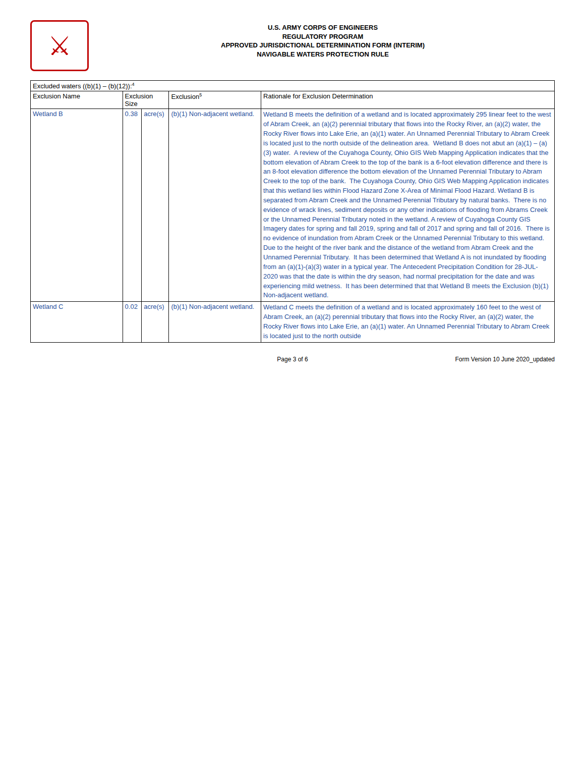⚔
U.S. ARMY CORPS OF ENGINEERS
REGULATORY PROGRAM
APPROVED JURISDICTIONAL DETERMINATION FORM (INTERIM)
NAVIGABLE WATERS PROTECTION RULE
| Excluded waters ((b)(1) – (b)(12)): 4 |
| Exclusion Name | Exclusion Size | Exclusion 5 | Rationale for Exclusion Determination |
| Wetland B | 0.38 | acre(s) | (b)(1) Non-adjacent wetland. | Wetland B meets the definition of a wetland and is located approximately 295 linear feet to the west of Abram Creek, an (a)(2) perennial tributary that flows into the Rocky River, an (a)(2) water, the Rocky River flows into Lake Erie, an (a)(1) water. An Unnamed Perennial Tributary to Abram Creek is located just to the north outside of the delineation area. Wetland B does not abut an (a)(1) – (a) (3) water. A review of the Cuyahoga County, Ohio GIS Web Mapping Application indicates that the bottom elevation of Abram Creek to the top of the bank is a 6-foot elevation difference and there is an 8-foot elevation difference the bottom elevation of the Unnamed Perennial Tributary to Abram Creek to the top of the bank. The Cuyahoga County, Ohio GIS Web Mapping Application indicates that this wetland lies within Flood Hazard Zone X-Area of Minimal Flood Hazard. Wetland B is separated from Abram Creek and the Unnamed Perennial Tributary by natural banks. There is no evidence of wrack lines, sediment deposits or any other indications of flooding from Abrams Creek or the Unnamed Perennial Tributary noted in the wetland. A review of Cuyahoga County GIS Imagery dates for spring and fall 2019, spring and fall of 2017 and spring and fall of 2016. There is no evidence of inundation from Abram Creek or the Unnamed Perennial Tributary to this wetland. Due to the height of the river bank and the distance of the wetland from Abram Creek and the Unnamed Perennial Tributary. It has been determined that Wetland A is not inundated by flooding from an (a)(1)-(a)(3) water in a typical year. The Antecedent Precipitation Condition for 28-JUL-2020 was that the date is within the dry season, had normal precipitation for the date and was experiencing mild wetness. It has been determined that that Wetland B meets the Exclusion (b)(1) Non-adjacent wetland. |
| Wetland C | 0.02 | acre(s) | (b)(1) Non-adjacent wetland. | Wetland C meets the definition of a wetland and is located approximately 160 feet to the west of Abram Creek, an (a)(2) perennial tributary that flows into the Rocky River, an (a)(2) water, the Rocky River flows into Lake Erie, an (a)(1) water. An Unnamed Perennial Tributary to Abram Creek is located just to the north outside |
Page 3 of 6
Form Version 10 June 2020_updated